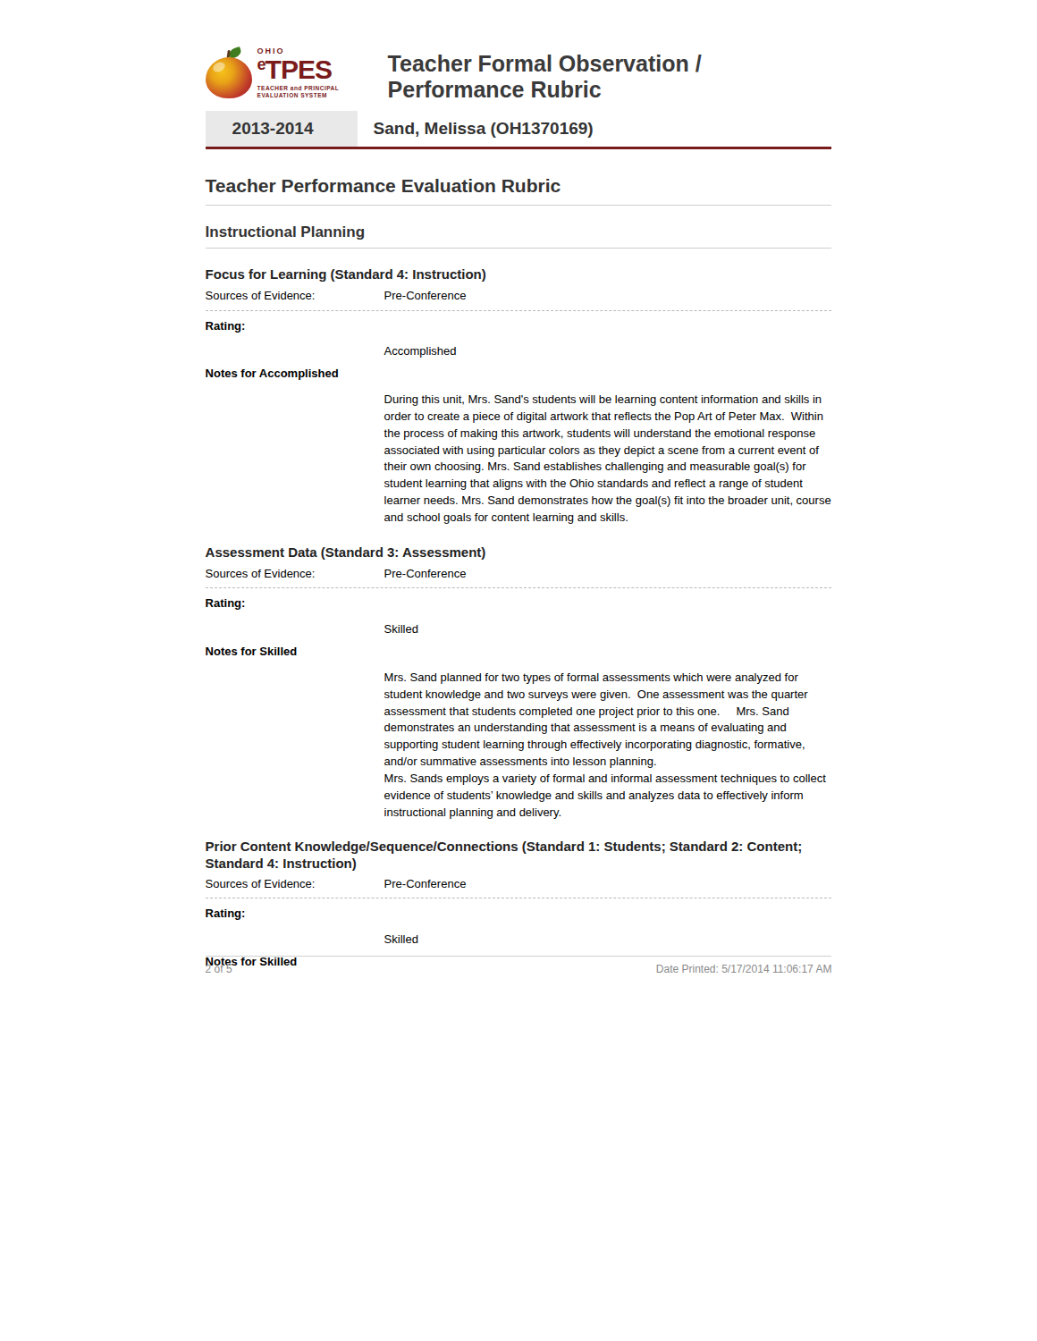OHIO
e TPES
TEACHER and PRINCIPAL
EVALUATION SYSTEM
Teacher Formal Observation / Performance Rubric
2013-2014
Sand, Melissa (OH1370169)
Teacher Performance Evaluation Rubric
Instructional Planning
Focus for Learning (Standard 4: Instruction)
Sources of Evidence:
Pre-Conference
Rating:
Accomplished
Notes for Accomplished
During this unit, Mrs. Sand's students will be learning content information and skills in order to create a piece of digital artwork that reflects the Pop Art of Peter Max. Within the process of making this artwork, students will understand the emotional response associated with using particular colors as they depict a scene from a current event of their own choosing. Mrs. Sand establishes challenging and measurable goal(s) for student learning that aligns with the Ohio standards and reflect a range of student learner needs. Mrs. Sand demonstrates how the goal(s) fit into the broader unit, course and school goals for content learning and skills.
Assessment Data (Standard 3: Assessment)
Sources of Evidence:
Pre-Conference
Rating:
Skilled
Notes for Skilled
Mrs. Sand planned for two types of formal assessments which were analyzed for student knowledge and two surveys were given. One assessment was the quarter assessment that students completed one project prior to this one. Mrs. Sand demonstrates an understanding that assessment is a means of evaluating and supporting student learning through effectively incorporating diagnostic, formative, and/or summative assessments into lesson planning.
Mrs. Sands employs a variety of formal and informal assessment techniques to collect evidence of students’ knowledge and skills and analyzes data to effectively inform instructional planning and delivery.
Prior Content Knowledge/Sequence/Connections (Standard 1: Students; Standard 2: Content; Standard 4: Instruction)
Sources of Evidence:
Pre-Conference
Rating:
Skilled
Notes for Skilled
2 of 5
Date Printed: 5/17/2014 11:06:17 AM